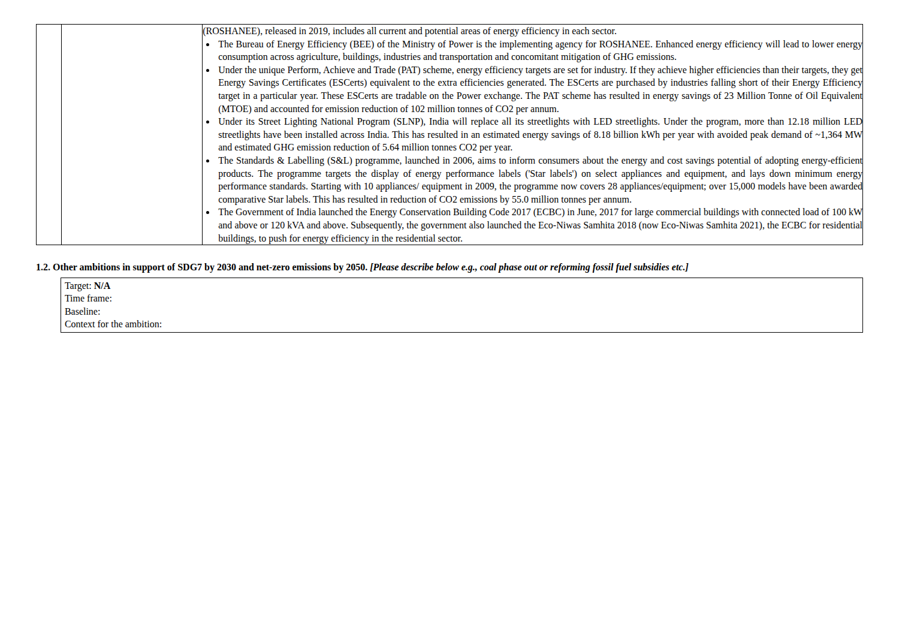| | | (ROSHANEE), released in 2019, includes all current and potential areas of energy efficiency in each sector. The Bureau of Energy Efficiency (BEE) of the Ministry of Power is the implementing agency for ROSHANEE. Enhanced energy efficiency will lead to lower energy consumption across agriculture, buildings, industries and transportation and concomitant mitigation of GHG emissions. Under the unique Perform, Achieve and Trade (PAT) scheme, energy efficiency targets are set for industry. If they achieve higher efficiencies than their targets, they get Energy Savings Certificates (ESCerts) equivalent to the extra efficiencies generated. The ESCerts are purchased by industries falling short of their Energy Efficiency target in a particular year. These ESCerts are tradable on the Power exchange. The PAT scheme has resulted in energy savings of 23 Million Tonne of Oil Equivalent (MTOE) and accounted for emission reduction of 102 million tonnes of CO2 per annum. Under its Street Lighting National Program (SLNP), India will replace all its streetlights with LED streetlights. Under the program, more than 12.18 million LED streetlights have been installed across India. This has resulted in an estimated energy savings of 8.18 billion kWh per year with avoided peak demand of ~1,364 MW and estimated GHG emission reduction of 5.64 million tonnes CO2 per year. The Standards & Labelling (S&L) programme, launched in 2006, aims to inform consumers about the energy and cost savings potential of adopting energy-efficient products. The programme targets the display of energy performance labels ('Star labels') on select appliances and equipment, and lays down minimum energy performance standards. Starting with 10 appliances/ equipment in 2009, the programme now covers 28 appliances/equipment; over 15,000 models have been awarded comparative Star labels. This has resulted in reduction of CO2 emissions by 55.0 million tonnes per annum. The Government of India launched the Energy Conservation Building Code 2017 (ECBC) in June, 2017 for large commercial buildings with connected load of 100 kW and above or 120 kVA and above. Subsequently, the government also launched the Eco-Niwas Samhita 2018 (now Eco-Niwas Samhita 2021), the ECBC for residential buildings, to push for energy efficiency in the residential sector. |
1.2. Other ambitions in support of SDG7 by 2030 and net-zero emissions by 2050. [Please describe below e.g., coal phase out or reforming fossil fuel subsidies etc.]
| | Target: N/A Time frame: Baseline: Context for the ambition: |